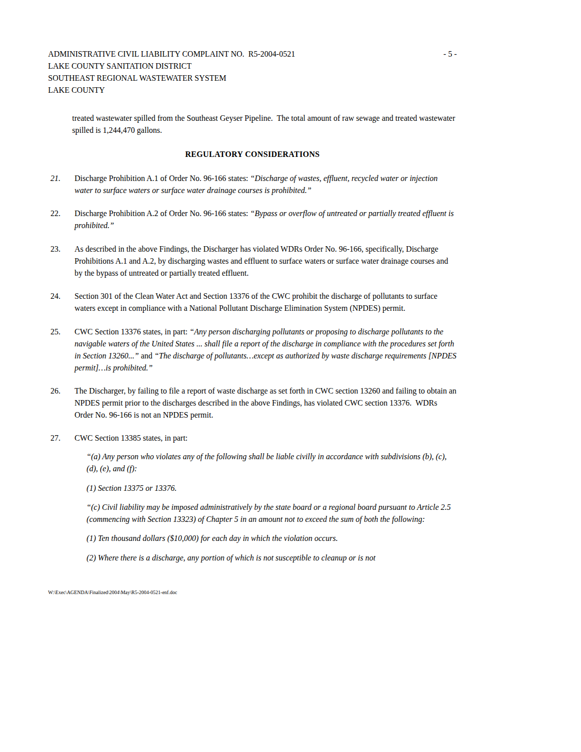Administrative Civil Liability Complaint No. R5-2004-0521 - 5 -
Lake County Sanitation District
Southeast Regional Wastewater System
Lake County
treated wastewater spilled from the Southeast Geyser Pipeline. The total amount of raw sewage and treated wastewater spilled is 1,244,470 gallons.
REGULATORY CONSIDERATIONS
21. Discharge Prohibition A.1 of Order No. 96-166 states: “Discharge of wastes, effluent, recycled water or injection water to surface waters or surface water drainage courses is prohibited.”
22. Discharge Prohibition A.2 of Order No. 96-166 states: “Bypass or overflow of untreated or partially treated effluent is prohibited.”
23. As described in the above Findings, the Discharger has violated WDRs Order No. 96-166, specifically, Discharge Prohibitions A.1 and A.2, by discharging wastes and effluent to surface waters or surface water drainage courses and by the bypass of untreated or partially treated effluent.
24. Section 301 of the Clean Water Act and Section 13376 of the CWC prohibit the discharge of pollutants to surface waters except in compliance with a National Pollutant Discharge Elimination System (NPDES) permit.
25. CWC Section 13376 states, in part: “Any person discharging pollutants or proposing to discharge pollutants to the navigable waters of the United States ... shall file a report of the discharge in compliance with the procedures set forth in Section 13260...” and “The discharge of pollutants…except as authorized by waste discharge requirements [NPDES permit]…is prohibited.”
26. The Discharger, by failing to file a report of waste discharge as set forth in CWC section 13260 and failing to obtain an NPDES permit prior to the discharges described in the above Findings, has violated CWC section 13376. WDRs Order No. 96-166 is not an NPDES permit.
27. CWC Section 13385 states, in part:
“(a) Any person who violates any of the following shall be liable civilly in accordance with subdivisions (b), (c), (d), (e), and (f):
(1) Section 13375 or 13376.
“(c) Civil liability may be imposed administratively by the state board or a regional board pursuant to Article 2.5 (commencing with Section 13323) of Chapter 5 in an amount not to exceed the sum of both the following:
(1) Ten thousand dollars ($10,000) for each day in which the violation occurs.
(2) Where there is a discharge, any portion of which is not susceptible to cleanup or is not
W:\Exec\AGENDA\Finalized\2004\May\R5-2004-0521-enf.doc